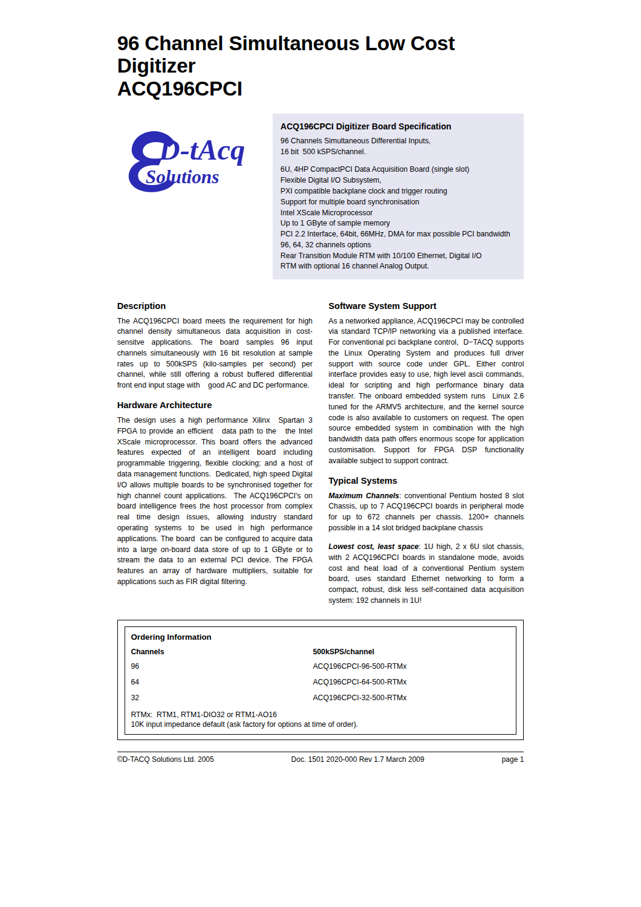96 Channel Simultaneous Low Cost Digitizer
ACQ196CPCI
D-tAcq Solutions
ACQ196CPCI Digitizer Board Specification
96 Channels Simultaneous Differential Inputs,
16 bit 500 kSPS/channel.
6U, 4HP CompactPCI Data Acquisition Board (single slot)
Flexible Digital I/O Subsystem,
PXI compatible backplane clock and trigger routing
Support for multiple board synchronisation
Intel XScale Microprocessor
Up to 1 GByte of sample memory
PCI 2.2 Interface, 64bit, 66MHz, DMA for max possible PCI bandwidth
96, 64, 32 channels options
Rear Transition Module RTM with 10/100 Ethernet, Digital I/O
RTM with optional 16 channel Analog Output.
Description
The ACQ196CPCI board meets the requirement for high channel density simultaneous data acquisition in cost-sensitve applications. The board samples 96 input channels simultaneously with 16 bit resolution at sample rates up to 500kSPS (kilo-samples per second) per channel, while still offering a robust buffered differential front end input stage with good AC and DC performance.
Hardware Architecture
The design uses a high performance Xilinx Spartan 3 FPGA to provide an efficient data path to the the Intel XScale microprocessor. This board offers the advanced features expected of an intelligent board including programmable triggering, flexible clocking; and a host of data management functions. Dedicated, high speed Digital I/O allows multiple boards to be synchronised together for high channel count applications. The ACQ196CPCI's on board intelligence frees the host processor from complex real time design issues, allowing industry standard operating systems to be used in high performance applications. The board can be configured to acquire data into a large on-board data store of up to 1 GByte or to stream the data to an external PCI device. The FPGA features an array of hardware multipliers, suitable for applications such as FIR digital filtering.
Software System Support
As a networked appliance, ACQ196CPCI may be controlled via standard TCP/IP networking via a published interface. For conventional pci backplane control, D−TACQ supports the Linux Operating System and produces full driver support with source code under GPL. Either control interface provides easy to use, high level ascii commands, ideal for scripting and high performance binary data transfer. The onboard embedded system runs Linux 2.6 tuned for the ARMV5 architecture, and the kernel source code is also available to customers on request. The open source embedded system in combination with the high bandwidth data path offers enormous scope for application customisation. Support for FPGA DSP functionality available subject to support contract.
Typical Systems
Maximum Channels: conventional Pentium hosted 8 slot Chassis, up to 7 ACQ196CPCI boards in peripheral mode for up to 672 channels per chassis. 1200+ channels possible in a 14 slot bridged backplane chassis
Lowest cost, least space: 1U high, 2 x 6U slot chassis, with 2 ACQ196CPCI boards in standalone mode, avoids cost and heat load of a conventional Pentium system board, uses standard Ethernet networking to form a compact, robust, disk less self-contained data acquisition system: 192 channels in 1U!
Ordering Information
| Channels | 500kSPS/channel |
| --- | --- |
| 96 | ACQ196CPCI-96-500-RTMx |
| 64 | ACQ196CPCI-64-500-RTMx |
| 32 | ACQ196CPCI-32-500-RTMx |
RTMx: RTM1, RTM1-DIO32 or RTM1-AO16
10K input impedance default (ask factory for options at time of order).
©D-TACQ Solutions Ltd. 2005
Doc. 1501 2020-000 Rev 1.7 March 2009
page 1